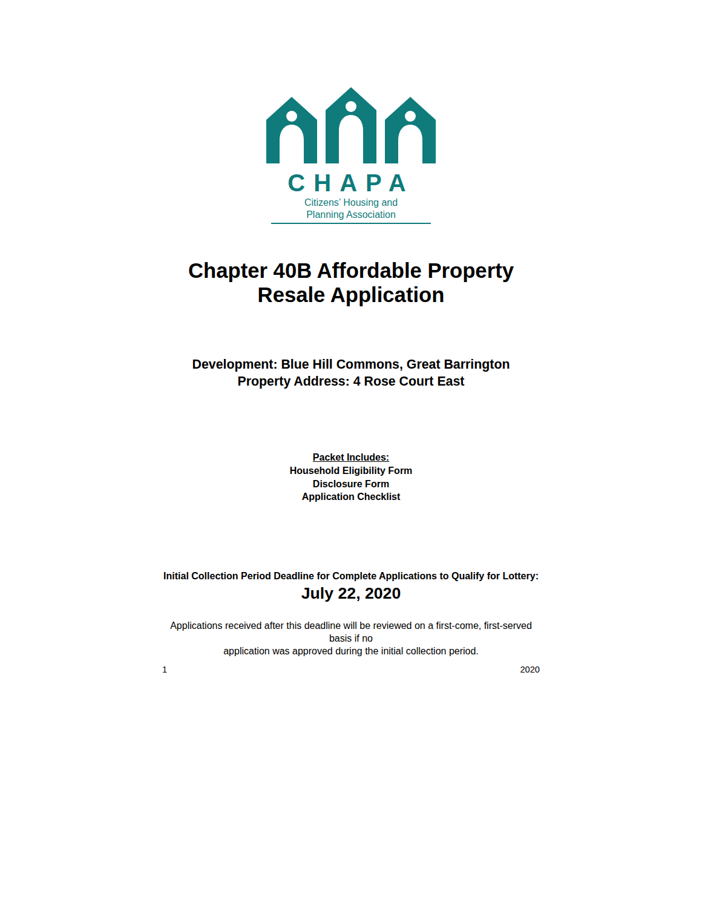CHAPA Citizens’ Housing and Planning Association
Chapter 40B Affordable Property
Resale Application
Development: Blue Hill Commons, Great Barrington
Property Address: 4 Rose Court East
Packet Includes:
Household Eligibility Form
Disclosure Form
Application Checklist
Initial Collection Period Deadline for Complete Applications to Qualify for Lottery:
July 22, 2020
Applications received after this deadline will be reviewed on a first-come, first-served basis if no
application was approved during the initial collection period.
1 2020